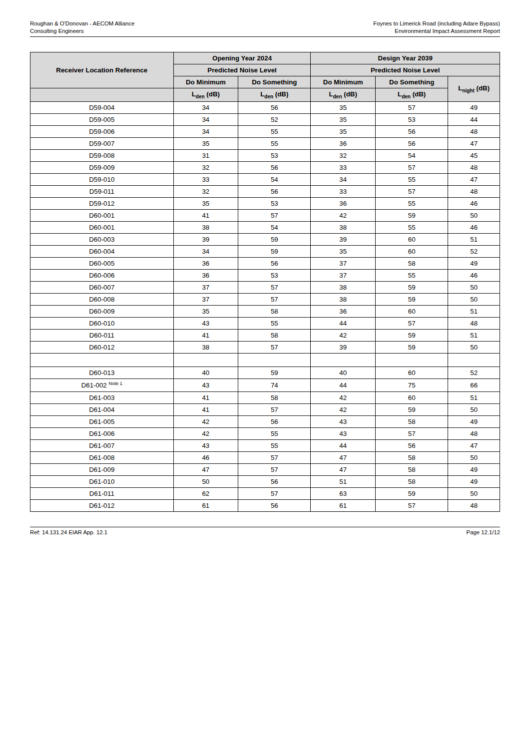Roughan & O'Donovan - AECOM Alliance
Consulting Engineers
Foynes to Limerick Road (including Adare Bypass)
Environmental Impact Assessment Report
| Receiver Location Reference | Opening Year 2024 | Design Year 2039 |
| --- | --- | --- |
| Predicted Noise Level | Predicted Noise Level |
| Do Minimum | Do Something | Do Minimum | Do Something | L night (dB) |
| | L den (dB) | L den (dB) | L den (dB) | L den (dB) |
| D59-004 | 34 | 56 | 35 | 57 | 49 |
| D59-005 | 34 | 52 | 35 | 53 | 44 |
| D59-006 | 34 | 55 | 35 | 56 | 48 |
| D59-007 | 35 | 55 | 36 | 56 | 47 |
| D59-008 | 31 | 53 | 32 | 54 | 45 |
| D59-009 | 32 | 56 | 33 | 57 | 48 |
| D59-010 | 33 | 54 | 34 | 55 | 47 |
| D59-011 | 32 | 56 | 33 | 57 | 48 |
| D59-012 | 35 | 53 | 36 | 55 | 46 |
| D60-001 | 41 | 57 | 42 | 59 | 50 |
| D60-001 | 38 | 54 | 38 | 55 | 46 |
| D60-003 | 39 | 59 | 39 | 60 | 51 |
| D60-004 | 34 | 59 | 35 | 60 | 52 |
| D60-005 | 36 | 56 | 37 | 58 | 49 |
| D60-006 | 36 | 53 | 37 | 55 | 46 |
| D60-007 | 37 | 57 | 38 | 59 | 50 |
| D60-008 | 37 | 57 | 38 | 59 | 50 |
| D60-009 | 35 | 58 | 36 | 60 | 51 |
| D60-010 | 43 | 55 | 44 | 57 | 48 |
| D60-011 | 41 | 58 | 42 | 59 | 51 |
| D60-012 | 38 | 57 | 39 | 59 | 50 |
| D60-013 | 40 | 59 | 40 | 60 | 52 |
| D61-002 Note 1 | 43 | 74 | 44 | 75 | 66 |
| D61-003 | 41 | 58 | 42 | 60 | 51 |
| D61-004 | 41 | 57 | 42 | 59 | 50 |
| D61-005 | 42 | 56 | 43 | 58 | 49 |
| D61-006 | 42 | 55 | 43 | 57 | 48 |
| D61-007 | 43 | 55 | 44 | 56 | 47 |
| D61-008 | 46 | 57 | 47 | 58 | 50 |
| D61-009 | 47 | 57 | 47 | 58 | 49 |
| D61-010 | 50 | 56 | 51 | 58 | 49 |
| D61-011 | 62 | 57 | 63 | 59 | 50 |
| D61-012 | 61 | 56 | 61 | 57 | 48 |
Ref: 14.131.24 EIAR App. 12.1
Page 12.1/12